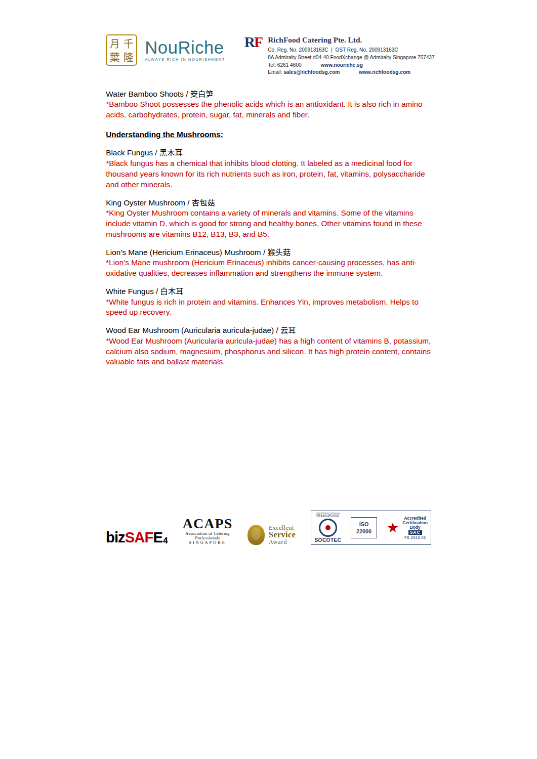月千 葉隆
Nou Riche
Always Rich in Nourishment
RF
RichFood Catering Pte. Ltd.
Co. Reg. No. 200913163C | GST Reg. No. 200913163C
8A Admiralty Street #04-40 FoodXchange @ Admiralty Singapore 757437
Tel: 6261 4600 www.nouriche.sg
Email: sales@richfoodsg.com www.richfoodsg.com
Water Bamboo Shoots / 筊白笋
*Bamboo Shoot possesses the phenolic acids which is an antioxidant. It is also rich in amino acids, carbohydrates, protein, sugar, fat, minerals and fiber.
Understanding the Mushrooms:
Black Fungus / 黑木耳
*Black fungus has a chemical that inhibits blood clotting. It labeled as a medicinal food for thousand years known for its rich nutrients such as iron, protein, fat, vitamins, polysaccharide and other minerals.
King Oyster Mushroom / 杏包菇
*King Oyster Mushroom contains a variety of minerals and vitamins. Some of the vitamins include vitamin D, which is good for strong and healthy bones. Other vitamins found in these mushrooms are vitamins B12, B13, B3, and B5.
Lion’s Mane (Hericium Erinaceus) Mushroom / 猴头菇
*Lion’s Mane mushroom (Hericium Erinaceus) inhibits cancer-causing processes, has anti-oxidative qualities, decreases inflammation and strengthens the immune system.
White Fungus / 白木耳
*White fungus is rich in protein and vitamins. Enhances Yin, improves metabolism. Helps to speed up recovery.
Wood Ear Mushroom (Auricularia auricula-judae) / 云耳
*Wood Ear Mushroom (Auricularia auricula-judae) has a high content of vitamins B, potassium, calcium also sodium, magnesium, phosphorus and silicon. It has high protein content, contains valuable fats and ballast materials.
bizSAFE4
ACAPS
Association of Catering Professionals
SINGAPORE
Excellent
Service
Award
CERTIFICATION INTERNATIONAL
SOCOTEC
ISO 22000
★
Accredited
Certification
Body
SAC
FS-2915-03